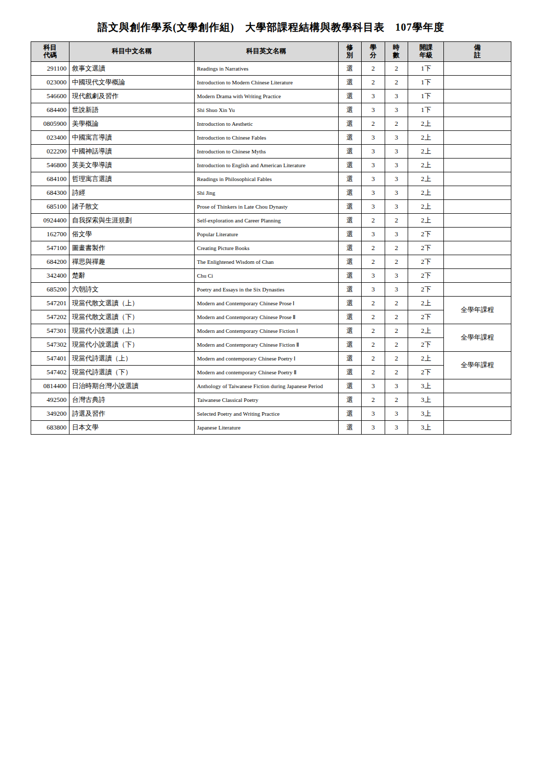語文與創作學系(文學創作組)　大學部課程結構與教學科目表　107學年度
| 科目 代碼 | 科目中文名稱 | 科目英文名稱 | 修 別 | 學 分 | 時 數 | 開課 年級 | 備 註 |
| --- | --- | --- | --- | --- | --- | --- | --- |
| 291100 | 敘事文選讀 | Readings in Narratives | 選 | 2 | 2 | 1下 | |
| 023000 | 中國現代文學概論 | Introduction to Modern Chinese Literature | 選 | 2 | 2 | 1下 | |
| 546600 | 現代戲劇及習作 | Modern Drama with Writing Practice | 選 | 3 | 3 | 1下 | |
| 684400 | 世說新語 | Shi Shuo Xin Yu | 選 | 3 | 3 | 1下 | |
| 0805900 | 美學概論 | Introduction to Aesthetic | 選 | 2 | 2 | 2上 | |
| 023400 | 中國寓言導讀 | Introduction to Chinese Fables | 選 | 3 | 3 | 2上 | |
| 022200 | 中國神話導讀 | Introduction to Chinese Myths | 選 | 3 | 3 | 2上 | |
| 546800 | 英美文學導讀 | Introduction to English and American Literature | 選 | 3 | 3 | 2上 | |
| 684100 | 哲理寓言選讀 | Readings in Philosophical Fables | 選 | 3 | 3 | 2上 | |
| 684300 | 詩經 | Shi Jing | 選 | 3 | 3 | 2上 | |
| 685100 | 諸子散文 | Prose of Thinkers in Late Chou Dynasty | 選 | 3 | 3 | 2上 | |
| 0924400 | 自我探索與生涯規劃 | Self-exploration and Career Planning | 選 | 2 | 2 | 2上 | |
| 162700 | 俗文學 | Popular Literature | 選 | 3 | 3 | 2下 | |
| 547100 | 圖畫書製作 | Creating Picture Books | 選 | 2 | 2 | 2下 | |
| 684200 | 禪思與禪趣 | The Enlightened Wisdom of Chan | 選 | 2 | 2 | 2下 | |
| 342400 | 楚辭 | Chu Ci | 選 | 3 | 3 | 2下 | |
| 685200 | 六朝詩文 | Poetry and Essays in the Six Dynasties | 選 | 3 | 3 | 2下 | |
| 547201 | 現當代散文選讀（上） | Modern and Contemporary Chinese Prose Ⅰ | 選 | 2 | 2 | 2上 | 全學年課程 |
| 547202 | 現當代散文選讀（下） | Modern and Contemporary Chinese Prose Ⅱ | 選 | 2 | 2 | 2下 |
| 547301 | 現當代小說選讀（上） | Modern and Contemporary Chinese Fiction Ⅰ | 選 | 2 | 2 | 2上 | 全學年課程 |
| 547302 | 現當代小說選讀（下） | Modern and Contemporary Chinese Fiction Ⅱ | 選 | 2 | 2 | 2下 |
| 547401 | 現當代詩選讀（上） | Modern and contemporary Chinese Poetry Ⅰ | 選 | 2 | 2 | 2上 | 全學年課程 |
| 547402 | 現當代詩選讀（下） | Modern and contemporary Chinese Poetry Ⅱ | 選 | 2 | 2 | 2下 |
| 0814400 | 日治時期台灣小說選讀 | Anthology of Taiwanese Fiction during Japanese Period | 選 | 3 | 3 | 3上 | |
| 492500 | 台灣古典詩 | Taiwanese Classical Poetry | 選 | 2 | 2 | 3上 | |
| 349200 | 詩選及習作 | Selected Poetry and Writing Practice | 選 | 3 | 3 | 3上 | |
| 683800 | 日本文學 | Japanese Literature | 選 | 3 | 3 | 3上 | |